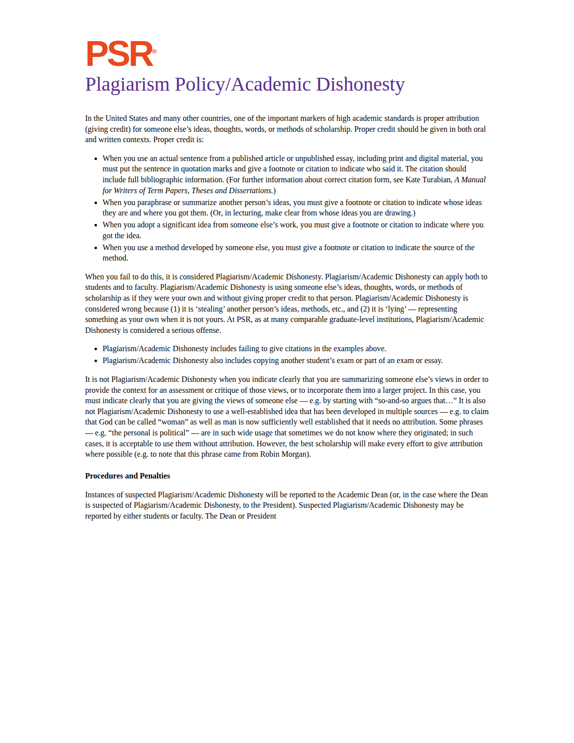PSR®
Plagiarism Policy/Academic Dishonesty
In the United States and many other countries, one of the important markers of high academic standards is proper attribution (giving credit) for someone else’s ideas, thoughts, words, or methods of scholarship. Proper credit should be given in both oral and written contexts. Proper credit is:
When you use an actual sentence from a published article or unpublished essay, including print and digital material, you must put the sentence in quotation marks and give a footnote or citation to indicate who said it. The citation should include full bibliographic information. (For further information about correct citation form, see Kate Turabian, A Manual for Writers of Term Papers, Theses and Dissertations.)
When you paraphrase or summarize another person’s ideas, you must give a footnote or citation to indicate whose ideas they are and where you got them. (Or, in lecturing, make clear from whose ideas you are drawing.)
When you adopt a significant idea from someone else’s work, you must give a footnote or citation to indicate where you got the idea.
When you use a method developed by someone else, you must give a footnote or citation to indicate the source of the method.
When you fail to do this, it is considered Plagiarism/Academic Dishonesty. Plagiarism/Academic Dishonesty can apply both to students and to faculty. Plagiarism/Academic Dishonesty is using someone else’s ideas, thoughts, words, or methods of scholarship as if they were your own and without giving proper credit to that person. Plagiarism/Academic Dishonesty is considered wrong because (1) it is ‘stealing’ another person’s ideas, methods, etc., and (2) it is ‘lying’ — representing something as your own when it is not yours. At PSR, as at many comparable graduate-level institutions, Plagiarism/Academic Dishonesty is considered a serious offense.
Plagiarism/Academic Dishonesty includes failing to give citations in the examples above.
Plagiarism/Academic Dishonesty also includes copying another student’s exam or part of an exam or essay.
It is not Plagiarism/Academic Dishonesty when you indicate clearly that you are summarizing someone else’s views in order to provide the context for an assessment or critique of those views, or to incorporate them into a larger project. In this case, you must indicate clearly that you are giving the views of someone else — e.g. by starting with “so-and-so argues that…” It is also not Plagiarism/Academic Dishonesty to use a well-established idea that has been developed in multiple sources — e.g. to claim that God can be called “woman” as well as man is now sufficiently well established that it needs no attribution. Some phrases — e.g. “the personal is political” — are in such wide usage that sometimes we do not know where they originated; in such cases, it is acceptable to use them without attribution. However, the best scholarship will make every effort to give attribution where possible (e.g. to note that this phrase came from Robin Morgan).
Procedures and Penalties
Instances of suspected Plagiarism/Academic Dishonesty will be reported to the Academic Dean (or, in the case where the Dean is suspected of Plagiarism/Academic Dishonesty, to the President). Suspected Plagiarism/Academic Dishonesty may be reported by either students or faculty. The Dean or President